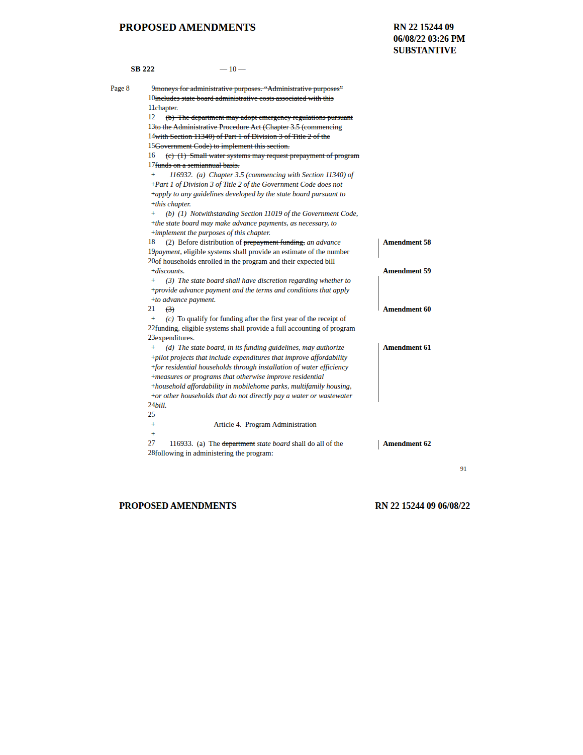PROPOSED AMENDMENTS
RN 22 15244 09
06/08/22 03:26 PM
SUBSTANTIVE
SB 222 — 10 —
| Page 8 | 9 | moneys for administrative purposes. “Administrative purposes” | | |
| | 10 | includes state board administrative costs associated with this | | |
| | 11 | chapter. | | |
| | 12 | (b) The department may adopt emergency regulations pursuant | | |
| | 13 | to the Administrative Procedure Act (Chapter 3.5 (commencing | | |
| | 14 | with Section 11340) of Part 1 of Division 3 of Title 2 of the | | |
| | 15 | Government Code) to implement this section. | | |
| | 16 | (c) (1) Small water systems may request prepayment of program | | |
| | 17 | funds on a semiannual basis. | | |
| | + | 116932. (a) Chapter 3.5 (commencing with Section 11340) of | | |
| | + | Part 1 of Division 3 of Title 2 of the Government Code does not | | |
| | + | apply to any guidelines developed by the state board pursuant to | | |
| | + | this chapter. | | |
| | + | (b) (1) Notwithstanding Section 11019 of the Government Code, | | |
| | + | the state board may make advance payments, as necessary, to | | |
| | + | implement the purposes of this chapter. | | |
| | 18 | (2) Before distribution of prepayment funding, an advance | | Amendment 58 |
| | 19 | payment, eligible systems shall provide an estimate of the number | | |
| | 20 | of households enrolled in the program and their expected bill | | |
| | + | discounts. | | Amendment 59 |
| | + | (3) The state board shall have discretion regarding whether to | | |
| | + | provide advance payment and the terms and conditions that apply | | |
| | + | to advance payment. | | |
| | 21 | (3) | | Amendment 60 |
| | + | (c) To qualify for funding after the first year of the receipt of | | |
| | 22 | funding, eligible systems shall provide a full accounting of program | | |
| | 23 | expenditures. | | |
| | + | (d) The state board, in its funding guidelines, may authorize | | Amendment 61 |
| | + | pilot projects that include expenditures that improve affordability | | |
| | + | for residential households through installation of water efficiency | | |
| | + | measures or programs that otherwise improve residential | | |
| | + | household affordability in mobilehome parks, multifamily housing, | | |
| | + | or other households that do not directly pay a water or wastewater | | |
| | 24 | bill. | | |
| | 25 | | | |
| | + | Article 4. Program Administration | | |
| | + | | | |
| | 27 | 116933. (a) The department state board shall do all of the | | Amendment 62 |
| | 28 | following in administering the program: | | |
91
PROPOSED AMENDMENTS
RN 22 15244 09 06/08/22